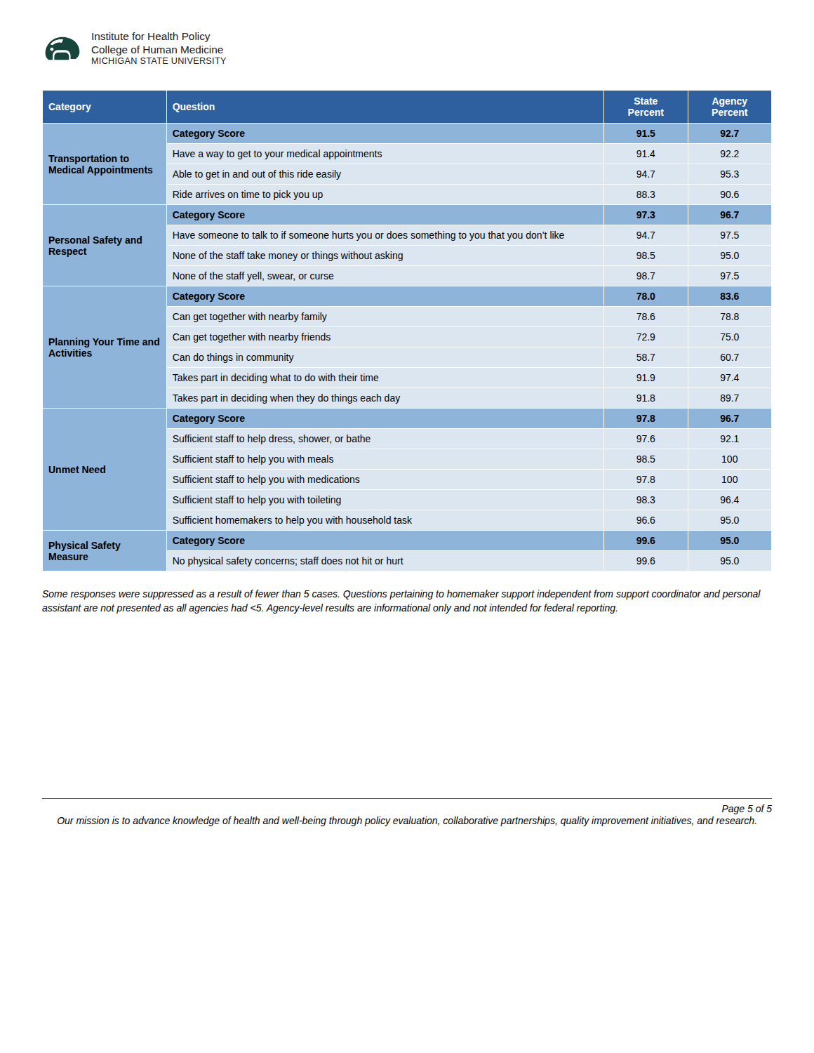Institute for Health Policy College of Human Medicine MICHIGAN STATE UNIVERSITY
| Category | Question | State Percent | Agency Percent |
| --- | --- | --- | --- |
| Transportation to Medical Appointments | Category Score | 91.5 | 92.7 |
| Have a way to get to your medical appointments | 91.4 | 92.2 |
| Able to get in and out of this ride easily | 94.7 | 95.3 |
| Ride arrives on time to pick you up | 88.3 | 90.6 |
| Personal Safety and Respect | Category Score | 97.3 | 96.7 |
| Have someone to talk to if someone hurts you or does something to you that you don’t like | 94.7 | 97.5 |
| None of the staff take money or things without asking | 98.5 | 95.0 |
| None of the staff yell, swear, or curse | 98.7 | 97.5 |
| Planning Your Time and Activities | Category Score | 78.0 | 83.6 |
| Can get together with nearby family | 78.6 | 78.8 |
| Can get together with nearby friends | 72.9 | 75.0 |
| Can do things in community | 58.7 | 60.7 |
| Takes part in deciding what to do with their time | 91.9 | 97.4 |
| Takes part in deciding when they do things each day | 91.8 | 89.7 |
| Unmet Need | Category Score | 97.8 | 96.7 |
| Sufficient staff to help dress, shower, or bathe | 97.6 | 92.1 |
| Sufficient staff to help you with meals | 98.5 | 100 |
| Sufficient staff to help you with medications | 97.8 | 100 |
| Sufficient staff to help you with toileting | 98.3 | 96.4 |
| Sufficient homemakers to help you with household task | 96.6 | 95.0 |
| Physical Safety Measure | Category Score | 99.6 | 95.0 |
| No physical safety concerns; staff does not hit or hurt | 99.6 | 95.0 |
Some responses were suppressed as a result of fewer than 5 cases. Questions pertaining to homemaker support independent from support coordinator and personal assistant are not presented as all agencies had <5. Agency-level results are informational only and not intended for federal reporting.
Page 5 of 5
Our mission is to advance knowledge of health and well-being through policy evaluation, collaborative partnerships, quality improvement initiatives, and research.